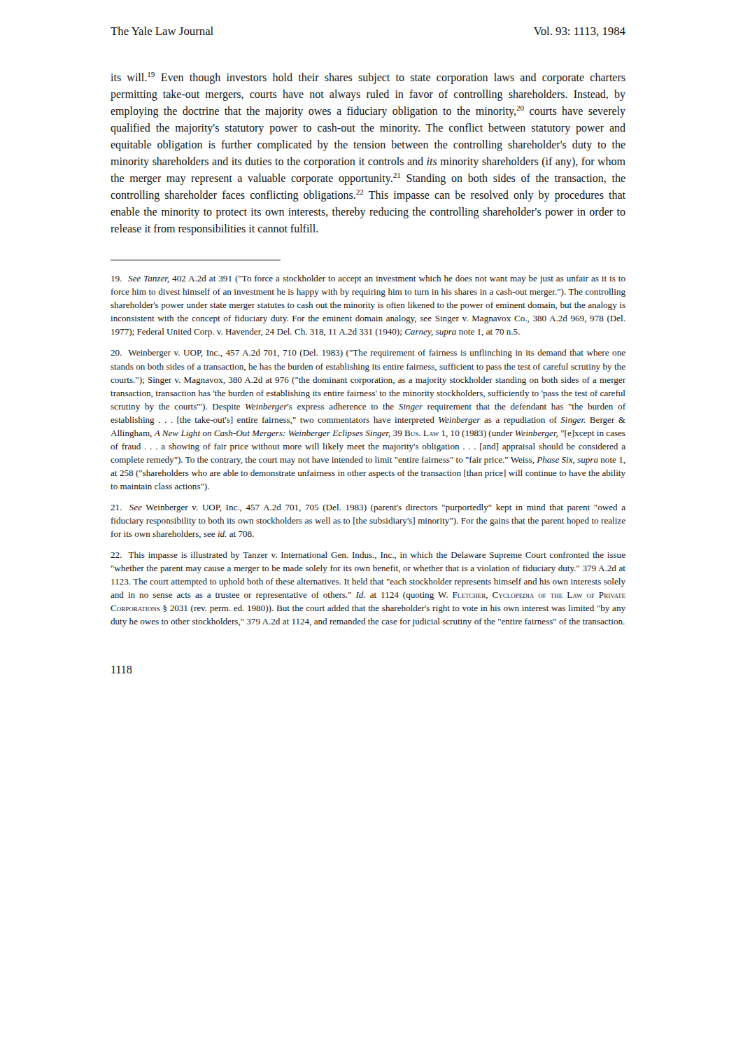The Yale Law Journal Vol. 93: 1113, 1984
its will.19 Even though investors hold their shares subject to state corporation laws and corporate charters permitting take-out mergers, courts have not always ruled in favor of controlling shareholders. Instead, by employing the doctrine that the majority owes a fiduciary obligation to the minority,20 courts have severely qualified the majority's statutory power to cash-out the minority. The conflict between statutory power and equitable obligation is further complicated by the tension between the controlling shareholder's duty to the minority shareholders and its duties to the corporation it controls and its minority shareholders (if any), for whom the merger may represent a valuable corporate opportunity.21 Standing on both sides of the transaction, the controlling shareholder faces conflicting obligations.22 This impasse can be resolved only by procedures that enable the minority to protect its own interests, thereby reducing the controlling shareholder's power in order to release it from responsibilities it cannot fulfill.
19. See Tanzer, 402 A.2d at 391 ("To force a stockholder to accept an investment which he does not want may be just as unfair as it is to force him to divest himself of an investment he is happy with by requiring him to turn in his shares in a cash-out merger."). The controlling shareholder's power under state merger statutes to cash out the minority is often likened to the power of eminent domain, but the analogy is inconsistent with the concept of fiduciary duty. For the eminent domain analogy, see Singer v. Magnavox Co., 380 A.2d 969, 978 (Del. 1977); Federal United Corp. v. Havender, 24 Del. Ch. 318, 11 A.2d 331 (1940); Carney, supra note 1, at 70 n.5.
20. Weinberger v. UOP, Inc., 457 A.2d 701, 710 (Del. 1983) ("The requirement of fairness is unflinching in its demand that where one stands on both sides of a transaction, he has the burden of establishing its entire fairness, sufficient to pass the test of careful scrutiny by the courts."); Singer v. Magnavox, 380 A.2d at 976 ("the dominant corporation, as a majority stockholder standing on both sides of a merger transaction, transaction has 'the burden of establishing its entire fairness' to the minority stockholders, sufficiently to 'pass the test of careful scrutiny by the courts'"). Despite Weinberger's express adherence to the Singer requirement that the defendant has "the burden of establishing . . . [the take-out's] entire fairness," two commentators have interpreted Weinberger as a repudiation of Singer. Berger & Allingham, A New Light on Cash-Out Mergers: Weinberger Eclipses Singer, 39 Bus. Law 1, 10 (1983) (under Weinberger, "[e]xcept in cases of fraud . . . a showing of fair price without more will likely meet the majority's obligation . . . [and] appraisal should be considered a complete remedy"). To the contrary, the court may not have intended to limit "entire fairness" to "fair price." Weiss, Phase Six, supra note 1, at 258 ("shareholders who are able to demonstrate unfairness in other aspects of the transaction [than price] will continue to have the ability to maintain class actions").
21. See Weinberger v. UOP, Inc., 457 A.2d 701, 705 (Del. 1983) (parent's directors "purportedly" kept in mind that parent "owed a fiduciary responsibility to both its own stockholders as well as to [the subsidiary's] minority"). For the gains that the parent hoped to realize for its own shareholders, see id. at 708.
22. This impasse is illustrated by Tanzer v. International Gen. Indus., Inc., in which the Delaware Supreme Court confronted the issue "whether the parent may cause a merger to be made solely for its own benefit, or whether that is a violation of fiduciary duty." 379 A.2d at 1123. The court attempted to uphold both of these alternatives. It held that "each stockholder represents himself and his own interests solely and in no sense acts as a trustee or representative of others." Id. at 1124 (quoting W. Fletcher, Cyclopedia of the Law of Private Corporations § 2031 (rev. perm. ed. 1980)). But the court added that the shareholder's right to vote in his own interest was limited "by any duty he owes to other stockholders," 379 A.2d at 1124, and remanded the case for judicial scrutiny of the "entire fairness" of the transaction.
1118